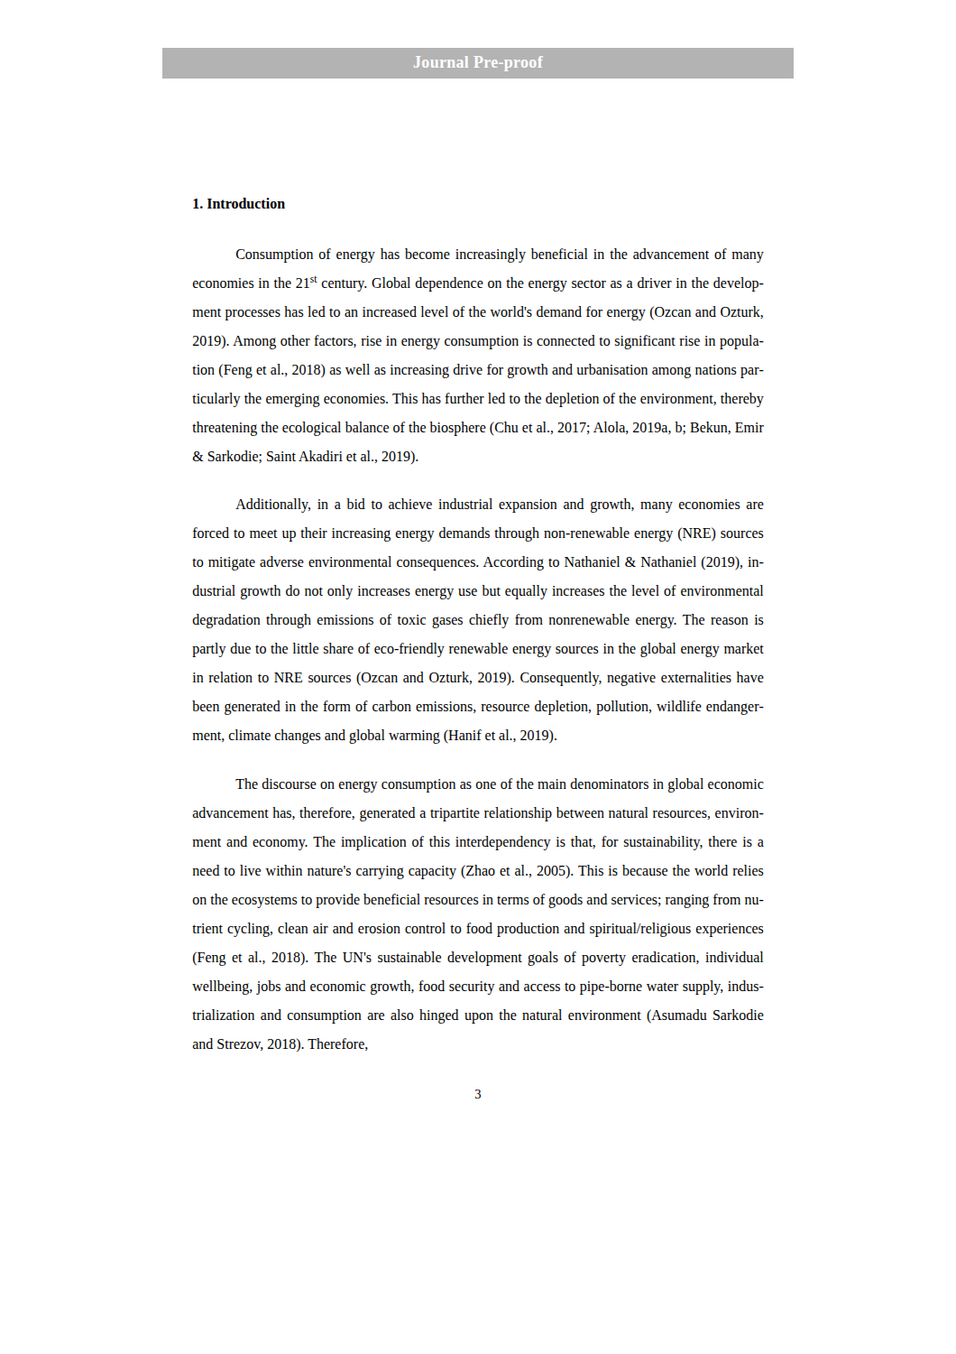Journal Pre-proof
1. Introduction
Consumption of energy has become increasingly beneficial in the advancement of many economies in the 21st century. Global dependence on the energy sector as a driver in the development processes has led to an increased level of the world's demand for energy (Ozcan and Ozturk, 2019). Among other factors, rise in energy consumption is connected to significant rise in population (Feng et al., 2018) as well as increasing drive for growth and urbanisation among nations particularly the emerging economies. This has further led to the depletion of the environment, thereby threatening the ecological balance of the biosphere (Chu et al., 2017; Alola, 2019a, b; Bekun, Emir & Sarkodie; Saint Akadiri et al., 2019).
Additionally, in a bid to achieve industrial expansion and growth, many economies are forced to meet up their increasing energy demands through non-renewable energy (NRE) sources to mitigate adverse environmental consequences. According to Nathaniel & Nathaniel (2019), industrial growth do not only increases energy use but equally increases the level of environmental degradation through emissions of toxic gases chiefly from nonrenewable energy. The reason is partly due to the little share of eco-friendly renewable energy sources in the global energy market in relation to NRE sources (Ozcan and Ozturk, 2019). Consequently, negative externalities have been generated in the form of carbon emissions, resource depletion, pollution, wildlife endangerment, climate changes and global warming (Hanif et al., 2019).
The discourse on energy consumption as one of the main denominators in global economic advancement has, therefore, generated a tripartite relationship between natural resources, environment and economy. The implication of this interdependency is that, for sustainability, there is a need to live within nature's carrying capacity (Zhao et al., 2005). This is because the world relies on the ecosystems to provide beneficial resources in terms of goods and services; ranging from nutrient cycling, clean air and erosion control to food production and spiritual/religious experiences (Feng et al., 2018). The UN's sustainable development goals of poverty eradication, individual wellbeing, jobs and economic growth, food security and access to pipe-borne water supply, industrialization and consumption are also hinged upon the natural environment (Asumadu Sarkodie and Strezov, 2018). Therefore,
3